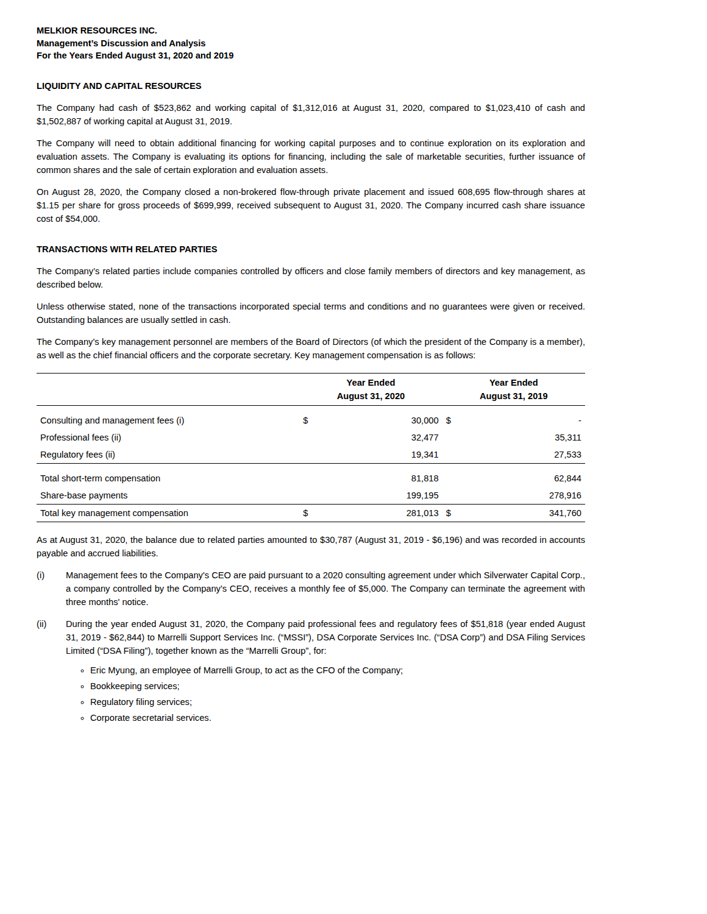MELKIOR RESOURCES INC.
Management’s Discussion and Analysis
For the Years Ended August 31, 2020 and 2019
LIQUIDITY AND CAPITAL RESOURCES
The Company had cash of $523,862 and working capital of $1,312,016 at August 31, 2020, compared to $1,023,410 of cash and $1,502,887 of working capital at August 31, 2019.
The Company will need to obtain additional financing for working capital purposes and to continue exploration on its exploration and evaluation assets. The Company is evaluating its options for financing, including the sale of marketable securities, further issuance of common shares and the sale of certain exploration and evaluation assets.
On August 28, 2020, the Company closed a non-brokered flow-through private placement and issued 608,695 flow-through shares at $1.15 per share for gross proceeds of $699,999, received subsequent to August 31, 2020. The Company incurred cash share issuance cost of $54,000.
TRANSACTIONS WITH RELATED PARTIES
The Company’s related parties include companies controlled by officers and close family members of directors and key management, as described below.
Unless otherwise stated, none of the transactions incorporated special terms and conditions and no guarantees were given or received. Outstanding balances are usually settled in cash.
The Company’s key management personnel are members of the Board of Directors (of which the president of the Company is a member), as well as the chief financial officers and the corporate secretary. Key management compensation is as follows:
| | Year Ended August 31, 2020 | Year Ended August 31, 2019 |
| --- | --- | --- |
| Consulting and management fees (i) | $ | 30,000 | $ | - |
| Professional fees (ii) | | 32,477 | | 35,311 |
| Regulatory fees (ii) | | 19,341 | | 27,533 |
| Total short-term compensation | | 81,818 | | 62,844 |
| Share-base payments | | 199,195 | | 278,916 |
| Total key management compensation | $ | 281,013 | $ | 341,760 |
As at August 31, 2020, the balance due to related parties amounted to $30,787 (August 31, 2019 - $6,196) and was recorded in accounts payable and accrued liabilities.
(i) Management fees to the Company's CEO are paid pursuant to a 2020 consulting agreement under which Silverwater Capital Corp., a company controlled by the Company's CEO, receives a monthly fee of $5,000. The Company can terminate the agreement with three months' notice.
(ii) During the year ended August 31, 2020, the Company paid professional fees and regulatory fees of $51,818 (year ended August 31, 2019 - $62,844) to Marrelli Support Services Inc. (“MSSI”), DSA Corporate Services Inc. (“DSA Corp”) and DSA Filing Services Limited (“DSA Filing”), together known as the “Marrelli Group”, for:
Eric Myung, an employee of Marrelli Group, to act as the CFO of the Company;
Bookkeeping services;
Regulatory filing services;
Corporate secretarial services.